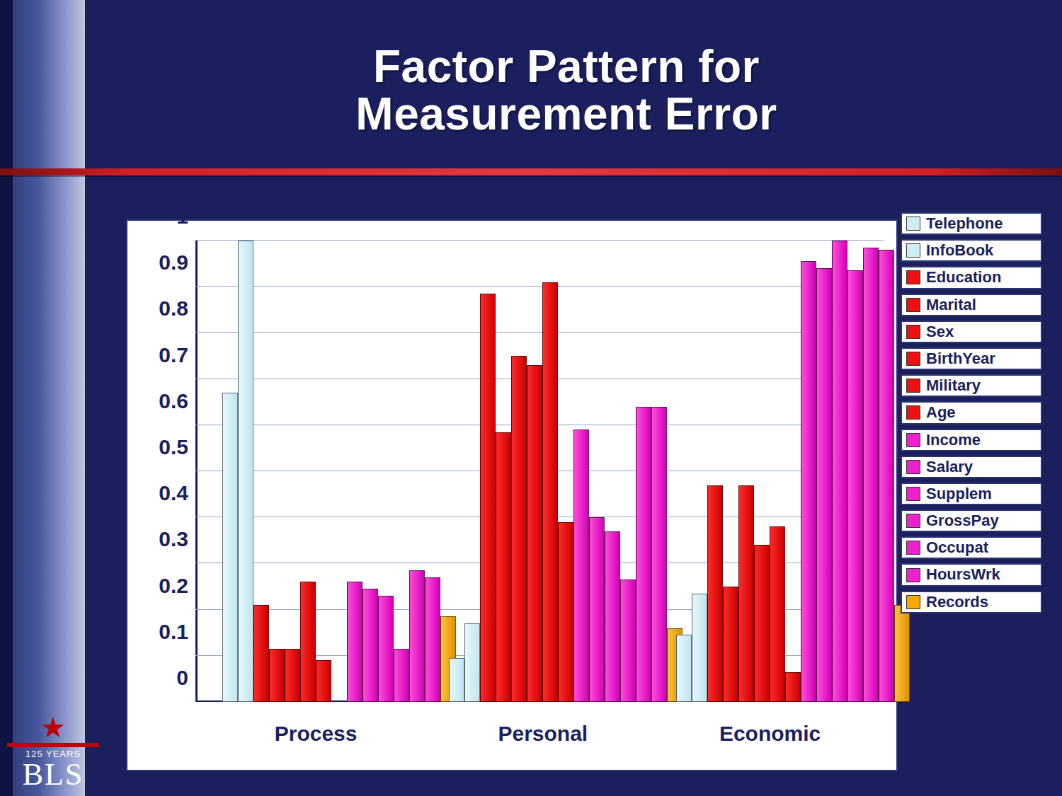Factor Pattern for
Measurement Error
0
0.1
0.2
0.3
0.4
0.5
0.6
0.7
0.8
0.9
1
Process
Personal
Economic
Telephone
InfoBook
Education
Marital
Sex
BirthYear
Military
Age
Income
Salary
Supplem
GrossPay
Occupat
HoursWrk
Records
★
125 YEARS
BLS